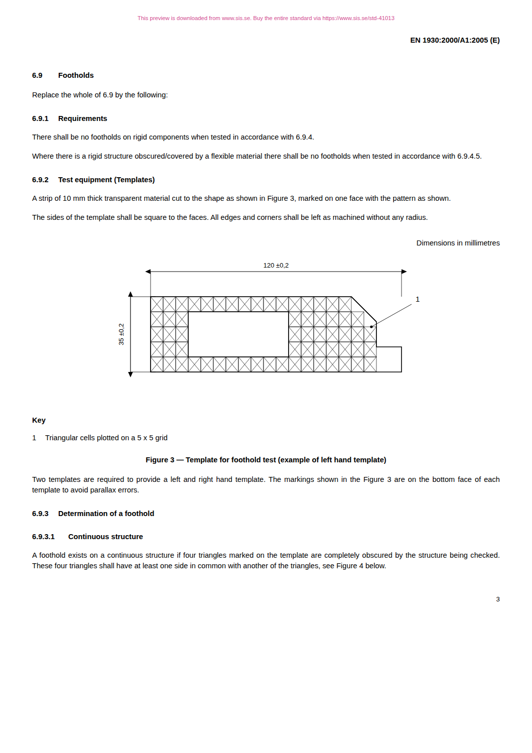This preview is downloaded from www.sis.se. Buy the entire standard via https://www.sis.se/std-41013
EN 1930:2000/A1:2005 (E)
6.9 Footholds
Replace the whole of 6.9 by the following:
6.9.1 Requirements
There shall be no footholds on rigid components when tested in accordance with 6.9.4.
Where there is a rigid structure obscured/covered by a flexible material there shall be no footholds when tested in accordance with 6.9.4.5.
6.9.2 Test equipment (Templates)
A strip of 10 mm thick transparent material cut to the shape as shown in Figure 3, marked on one face with the pattern as shown.
The sides of the template shall be square to the faces. All edges and corners shall be left as machined without any radius.
Dimensions in millimetres
120 ±0,2 35 ±0,2 1
Key
1 Triangular cells plotted on a 5 x 5 grid
Figure 3 — Template for foothold test (example of left hand template)
Two templates are required to provide a left and right hand template. The markings shown in the Figure 3 are on the bottom face of each template to avoid parallax errors.
6.9.3 Determination of a foothold
6.9.3.1 Continuous structure
A foothold exists on a continuous structure if four triangles marked on the template are completely obscured by the structure being checked. These four triangles shall have at least one side in common with another of the triangles, see Figure 4 below.
3